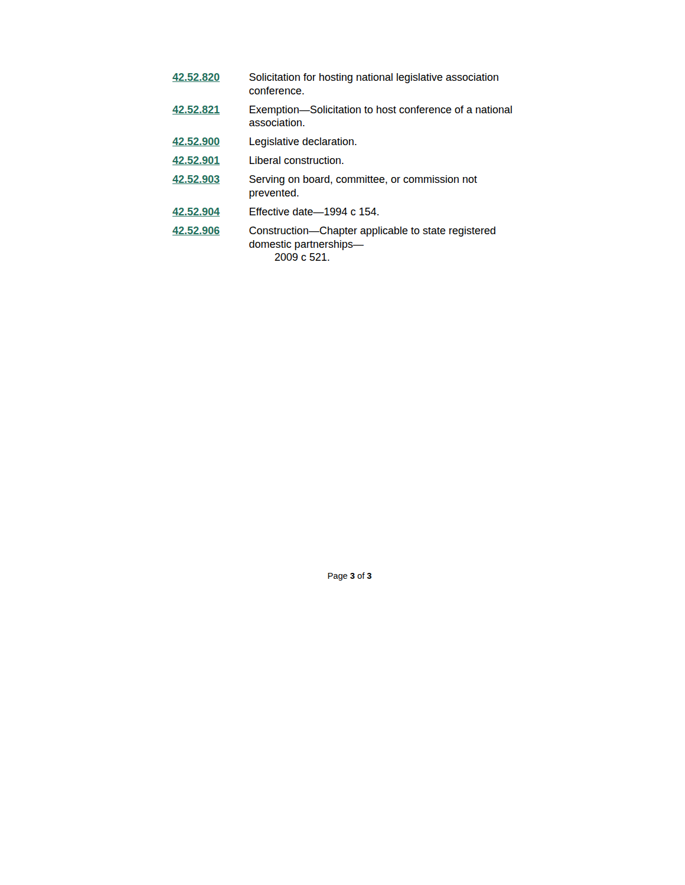| 42.52.820 | Solicitation for hosting national legislative association conference. |
| 42.52.821 | Exemption—Solicitation to host conference of a national association. |
| 42.52.900 | Legislative declaration. |
| 42.52.901 | Liberal construction. |
| 42.52.903 | Serving on board, committee, or commission not prevented. |
| 42.52.904 | Effective date—1994 c 154. |
| 42.52.906 | Construction—Chapter applicable to state registered domestic partnerships— 2009 c 521. |
Page 3 of 3